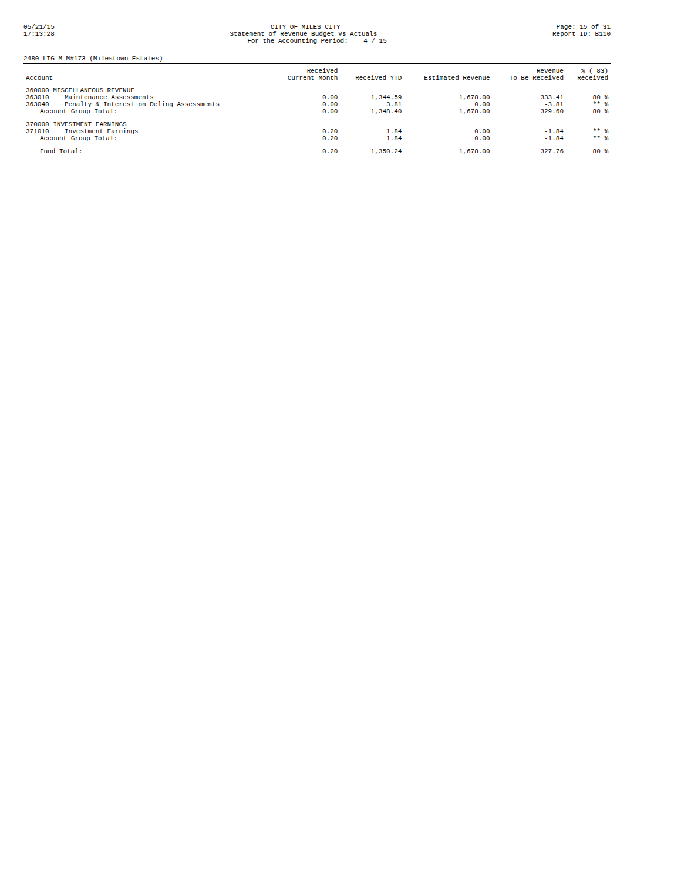05/21/15
CITY OF MILES CITY
Page: 15 of 31
17:13:28
Statement of Revenue Budget vs Actuals
Report ID: B110
For the Accounting Period: 4 / 15
2480 LTG M M#173-(Milestown Estates)
| | Received | | | Revenue | % ( 83) |
| --- | --- | --- | --- | --- | --- |
| Account | Current Month | Received YTD | Estimated Revenue | To Be Received | Received |
| 360000 MISCELLANEOUS REVENUE |
| 363010 Maintenance Assessments | 0.00 | 1,344.59 | 1,678.00 | 333.41 | 80 % |
| 363040 Penalty & Interest on Delinq Assessments | 0.00 | 3.81 | 0.00 | -3.81 | ** % |
| Account Group Total: | 0.00 | 1,348.40 | 1,678.00 | 329.60 | 80 % |
| 370000 INVESTMENT EARNINGS |
| 371010 Investment Earnings | 0.20 | 1.84 | 0.00 | -1.84 | ** % |
| Account Group Total: | 0.20 | 1.84 | 0.00 | -1.84 | ** % |
| Fund Total: | 0.20 | 1,350.24 | 1,678.00 | 327.76 | 80 % |